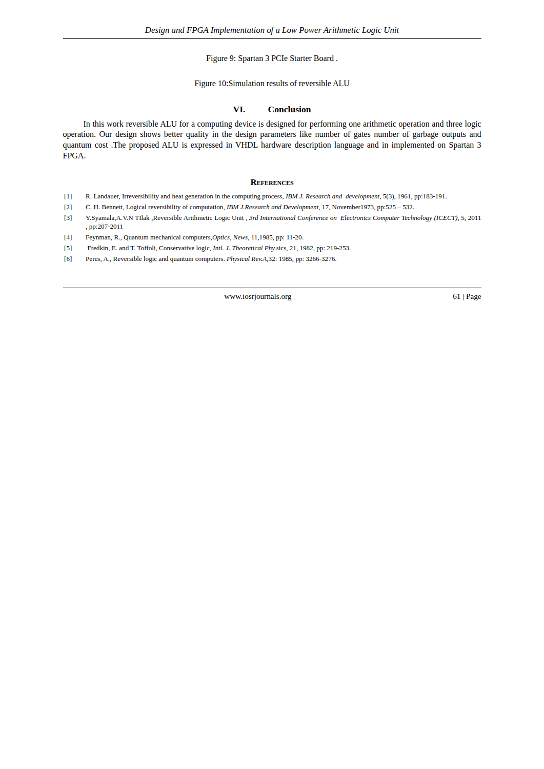Design and FPGA Implementation of a Low Power Arithmetic Logic Unit
Figure 9: Spartan 3 PCIe Starter Board .
Figure 10:Simulation results of reversible ALU
VI. Conclusion
In this work reversible ALU for a computing device is designed for performing one arithmetic operation and three logic operation. Our design shows better quality in the design parameters like number of gates number of garbage outputs and quantum cost .The proposed ALU is expressed in VHDL hardware description language and in implemented on Spartan 3 FPGA.
References
[1] R. Landauer, Irreversibility and heat generation in the computing process, IBM J. Research and development, 5(3), 1961, pp:183-191.
[2] C. H. Bennett, Logical reversibility of computation, IBM J.Research and Development, 17, November1973, pp:525 – 532.
[3] Y.Syamala,A.V.N TIlak ,Reversible Arithmetic Logic Unit , 3rd International Conference on Electronics Computer Technology (ICECT), 5, 2011 , pp:207-2011
[4] Feynman, R., Quantum mechanical computers,Optics, News, 11,1985, pp: 11-20.
[5] Fredkin, E. and T. Toffoli, Conservative logic, Intl. J. Theoretical Phy. sics, 21, 1982, pp: 219-253.
[6] Peres, A., Reversible logic and quantum computers. Physical Rev.A,32: 1985, pp: 3266-3276.
www.iosrjournals.org 61 | Page